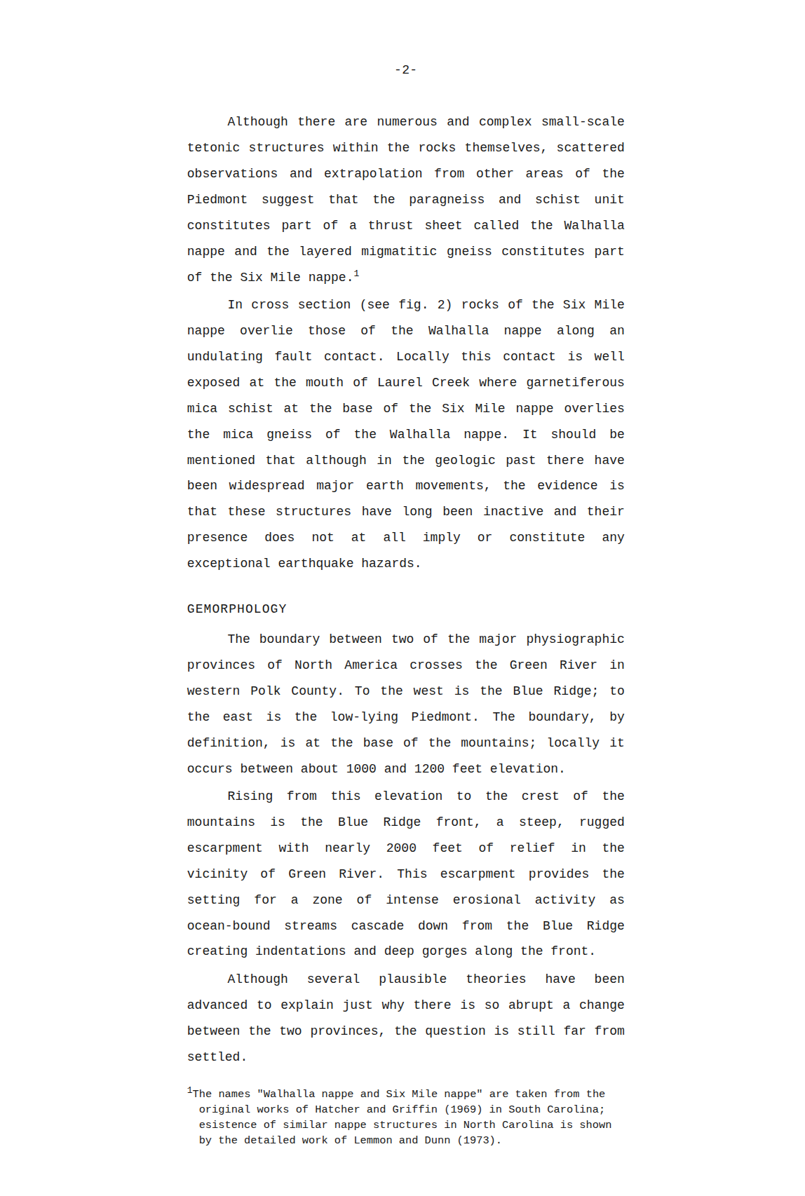-2-
Although there are numerous and complex small-scale tetonic structures within the rocks themselves, scattered observations and extrapolation from other areas of the Piedmont suggest that the paragneiss and schist unit constitutes part of a thrust sheet called the Walhalla nappe and the layered migmatitic gneiss constitutes part of the Six Mile nappe.1
In cross section (see fig. 2) rocks of the Six Mile nappe overlie those of the Walhalla nappe along an undulating fault contact. Locally this contact is well exposed at the mouth of Laurel Creek where garnetiferous mica schist at the base of the Six Mile nappe overlies the mica gneiss of the Walhalla nappe. It should be mentioned that although in the geologic past there have been widespread major earth movements, the evidence is that these structures have long been inactive and their presence does not at all imply or constitute any exceptional earthquake hazards.
Gemorphology
The boundary between two of the major physiographic provinces of North America crosses the Green River in western Polk County. To the west is the Blue Ridge; to the east is the low-lying Piedmont. The boundary, by definition, is at the base of the mountains; locally it occurs between about 1000 and 1200 feet elevation.
Rising from this elevation to the crest of the mountains is the Blue Ridge front, a steep, rugged escarpment with nearly 2000 feet of relief in the vicinity of Green River. This escarpment provides the setting for a zone of intense erosional activity as ocean-bound streams cascade down from the Blue Ridge creating indentations and deep gorges along the front.
Although several plausible theories have been advanced to explain just why there is so abrupt a change between the two provinces, the question is still far from settled.
1 The names "Walhalla nappe and Six Mile nappe" are taken from the original works of Hatcher and Griffin (1969) in South Carolina; esistence of similar nappe structures in North Carolina is shown by the detailed work of Lemmon and Dunn (1973).